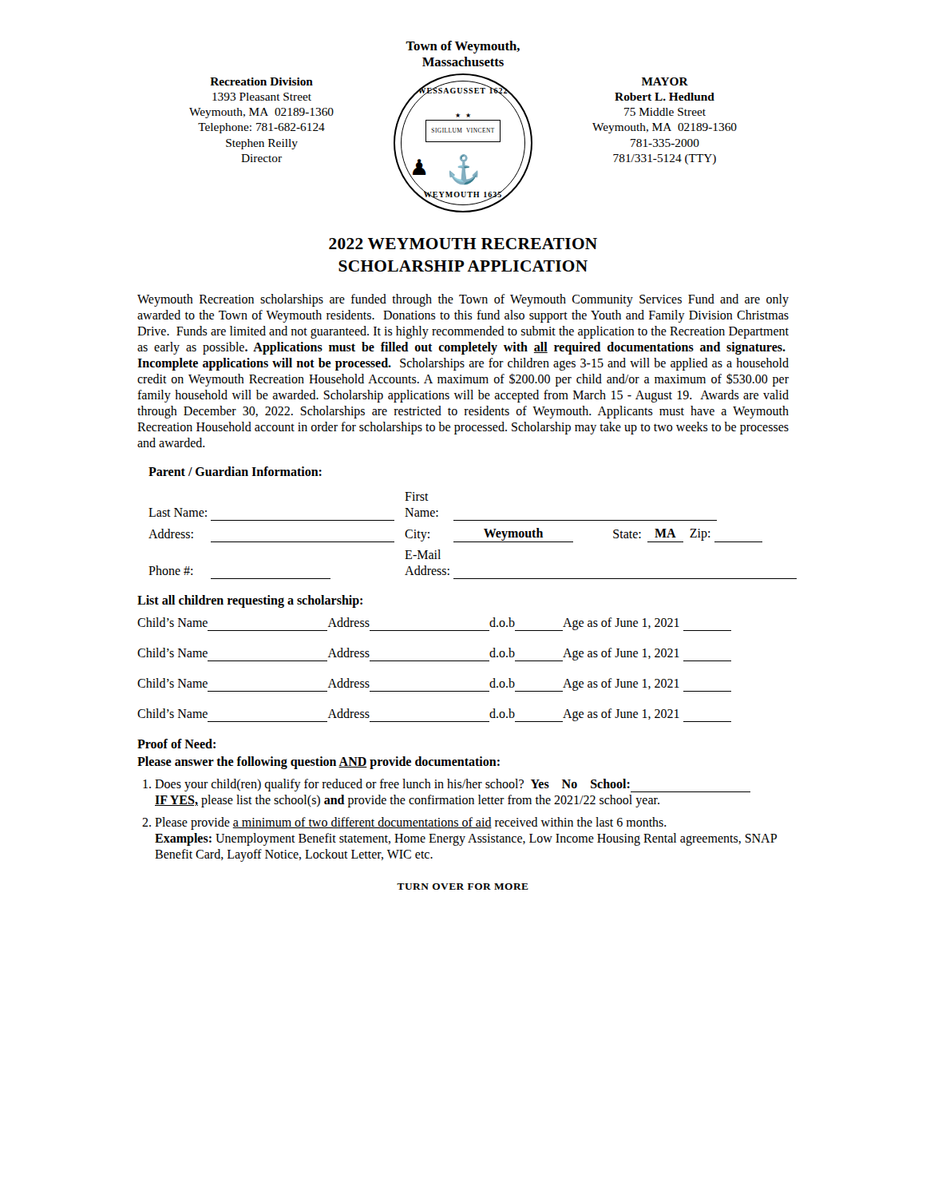Town of Weymouth,
Massachusetts
Recreation Division
1393 Pleasant Street
Weymouth, MA 02189-1360
Telephone: 781-682-6124
Stephen Reilly
Director
WESSAGUSSET 1622
★ ★
SIGILLUM VINCENT
♟
⚓
WEYMOUTH 1635
MAYOR
Robert L. Hedlund
75 Middle Street
Weymouth, MA 02189-1360
781-335-2000
781/331-5124 (TTY)
2022 WEYMOUTH RECREATION
SCHOLARSHIP APPLICATION
Weymouth Recreation scholarships are funded through the Town of Weymouth Community Services Fund and are only awarded to the Town of Weymouth residents. Donations to this fund also support the Youth and Family Division Christmas Drive. Funds are limited and not guaranteed. It is highly recommended to submit the application to the Recreation Department as early as possible. Applications must be filled out completely with all required documentations and signatures. Incomplete applications will not be processed. Scholarships are for children ages 3-15 and will be applied as a household credit on Weymouth Recreation Household Accounts. A maximum of $200.00 per child and/or a maximum of $530.00 per family household will be awarded. Scholarship applications will be accepted from March 15 - August 19. Awards are valid through December 30, 2022. Scholarships are restricted to residents of Weymouth. Applicants must have a Weymouth Recreation Household account in order for scholarships to be processed. Scholarship may take up to two weeks to be processes and awarded.
Parent / Guardian Information:
| Last Name: | | First Name: | |
| Address: | | City: | Weymouth | State: | MA Zip: |
| Phone #: | | E-Mail Address: | |
List all children requesting a scholarship:
Child’s Name Address d.o.b Age as of June 1, 2021
Child’s Name Address d.o.b Age as of June 1, 2021
Child’s Name Address d.o.b Age as of June 1, 2021
Child’s Name Address d.o.b Age as of June 1, 2021
Proof of Need:
Please answer the following question AND provide documentation:
Does your child(ren) qualify for reduced or free lunch in his/her school? Yes No School:
IF YES, please list the school(s) and provide the confirmation letter from the 2021/22 school year.
Please provide a minimum of two different documentations of aid received within the last 6 months.
Examples: Unemployment Benefit statement, Home Energy Assistance, Low Income Housing Rental agreements, SNAP Benefit Card, Layoff Notice, Lockout Letter, WIC etc.
TURN OVER FOR MORE